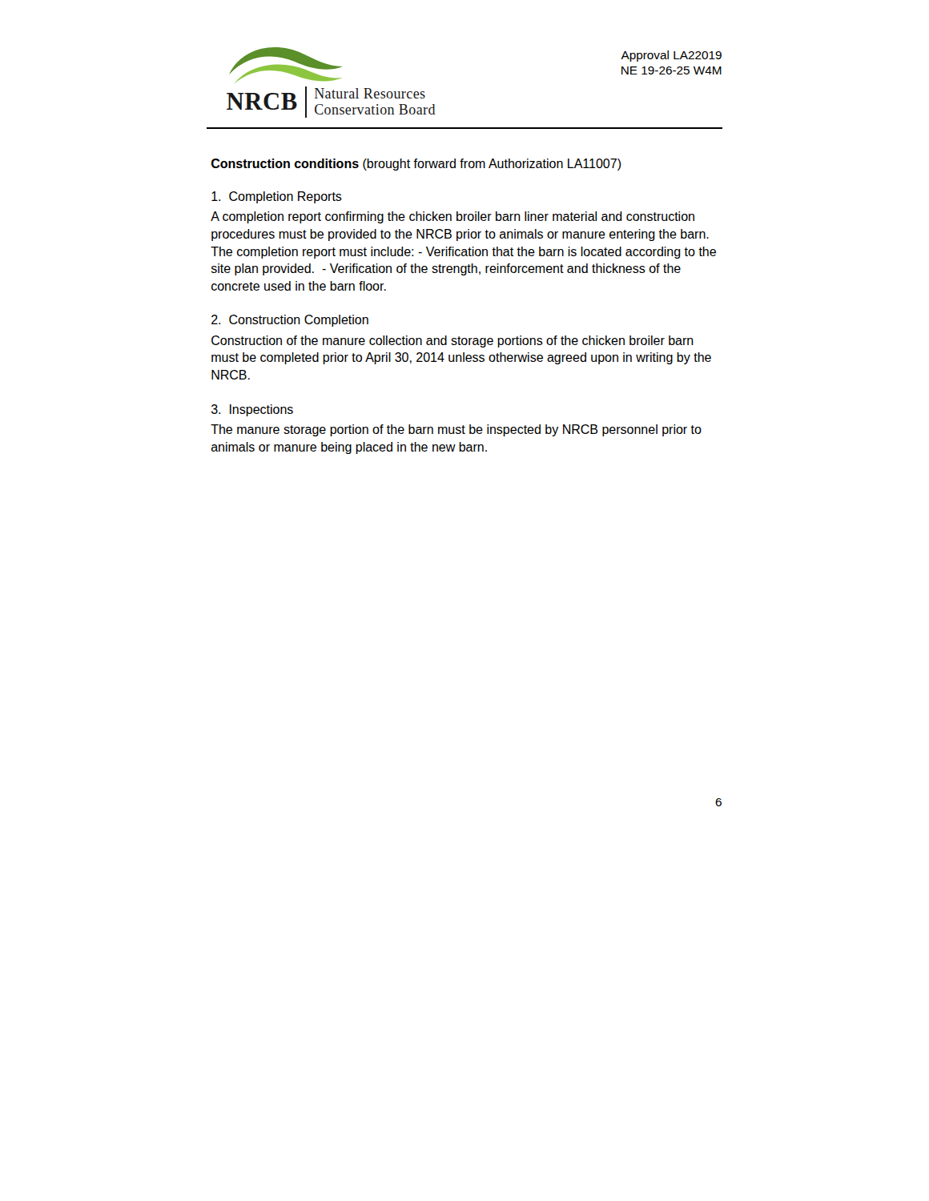NRCB Natural Resources
Conservation Board
Approval LA22019
NE 19-26-25 W4M
Construction conditions (brought forward from Authorization LA11007)
1. Completion Reports
A completion report confirming the chicken broiler barn liner material and construction procedures must be provided to the NRCB prior to animals or manure entering the barn. The completion report must include: - Verification that the barn is located according to the site plan provided. - Verification of the strength, reinforcement and thickness of the concrete used in the barn floor.
2. Construction Completion
Construction of the manure collection and storage portions of the chicken broiler barn must be completed prior to April 30, 2014 unless otherwise agreed upon in writing by the NRCB.
3. Inspections
The manure storage portion of the barn must be inspected by NRCB personnel prior to animals or manure being placed in the new barn.
6